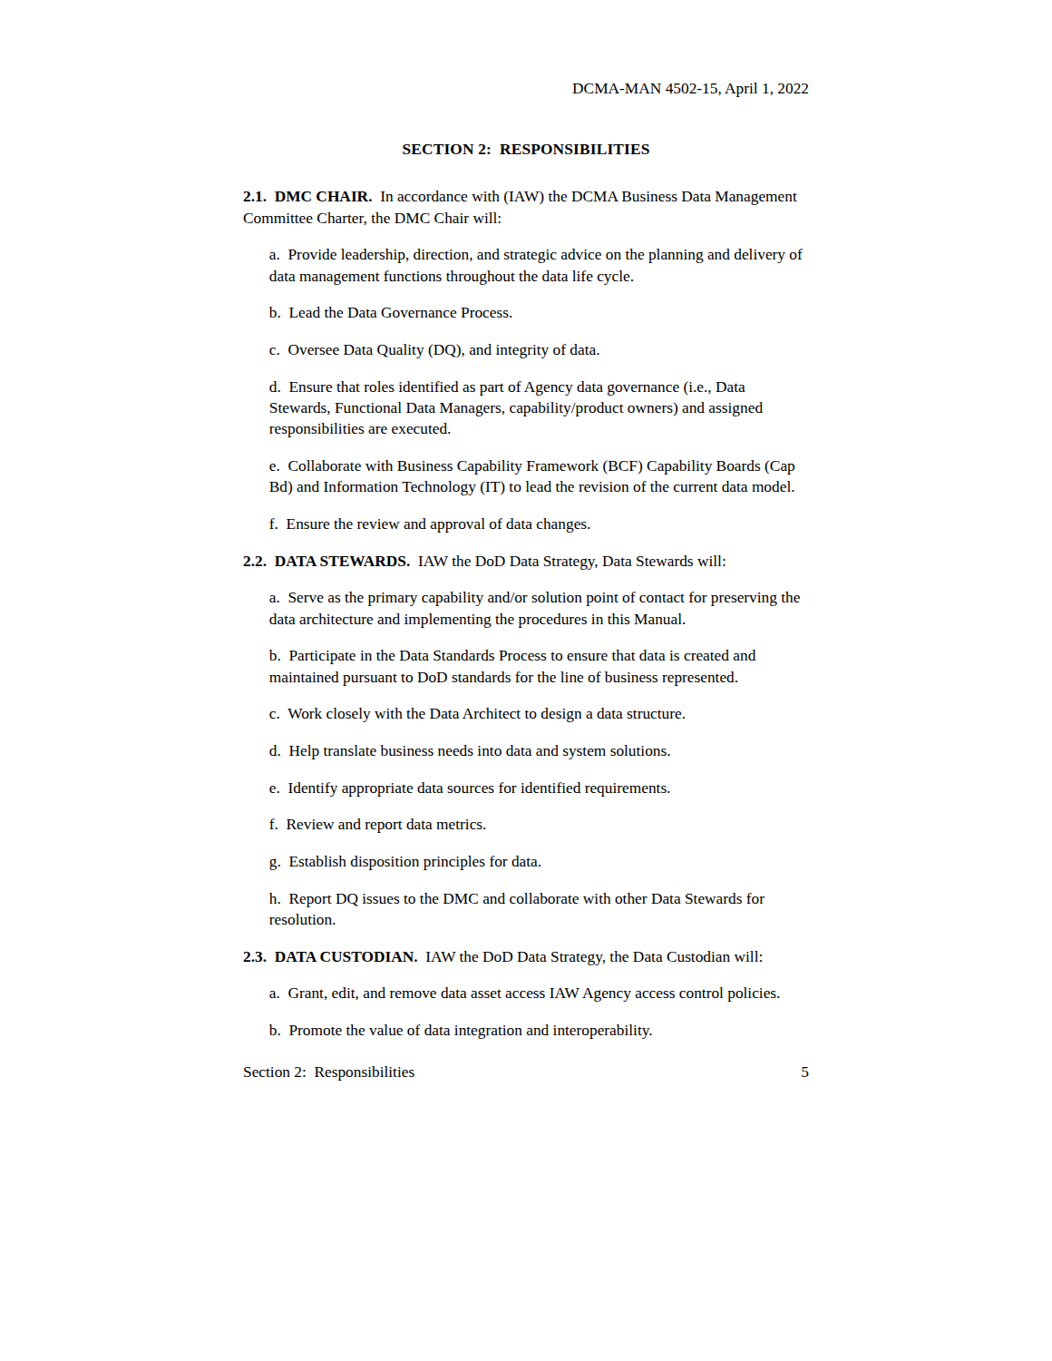DCMA-MAN 4502-15, April 1, 2022
SECTION 2: RESPONSIBILITIES
2.1. DMC CHAIR. In accordance with (IAW) the DCMA Business Data Management Committee Charter, the DMC Chair will:
a. Provide leadership, direction, and strategic advice on the planning and delivery of data management functions throughout the data life cycle.
b. Lead the Data Governance Process.
c. Oversee Data Quality (DQ), and integrity of data.
d. Ensure that roles identified as part of Agency data governance (i.e., Data Stewards, Functional Data Managers, capability/product owners) and assigned responsibilities are executed.
e. Collaborate with Business Capability Framework (BCF) Capability Boards (Cap Bd) and Information Technology (IT) to lead the revision of the current data model.
f. Ensure the review and approval of data changes.
2.2. DATA STEWARDS. IAW the DoD Data Strategy, Data Stewards will:
a. Serve as the primary capability and/or solution point of contact for preserving the data architecture and implementing the procedures in this Manual.
b. Participate in the Data Standards Process to ensure that data is created and maintained pursuant to DoD standards for the line of business represented.
c. Work closely with the Data Architect to design a data structure.
d. Help translate business needs into data and system solutions.
e. Identify appropriate data sources for identified requirements.
f. Review and report data metrics.
g. Establish disposition principles for data.
h. Report DQ issues to the DMC and collaborate with other Data Stewards for resolution.
2.3. DATA CUSTODIAN. IAW the DoD Data Strategy, the Data Custodian will:
a. Grant, edit, and remove data asset access IAW Agency access control policies.
b. Promote the value of data integration and interoperability.
Section 2: Responsibilities
5